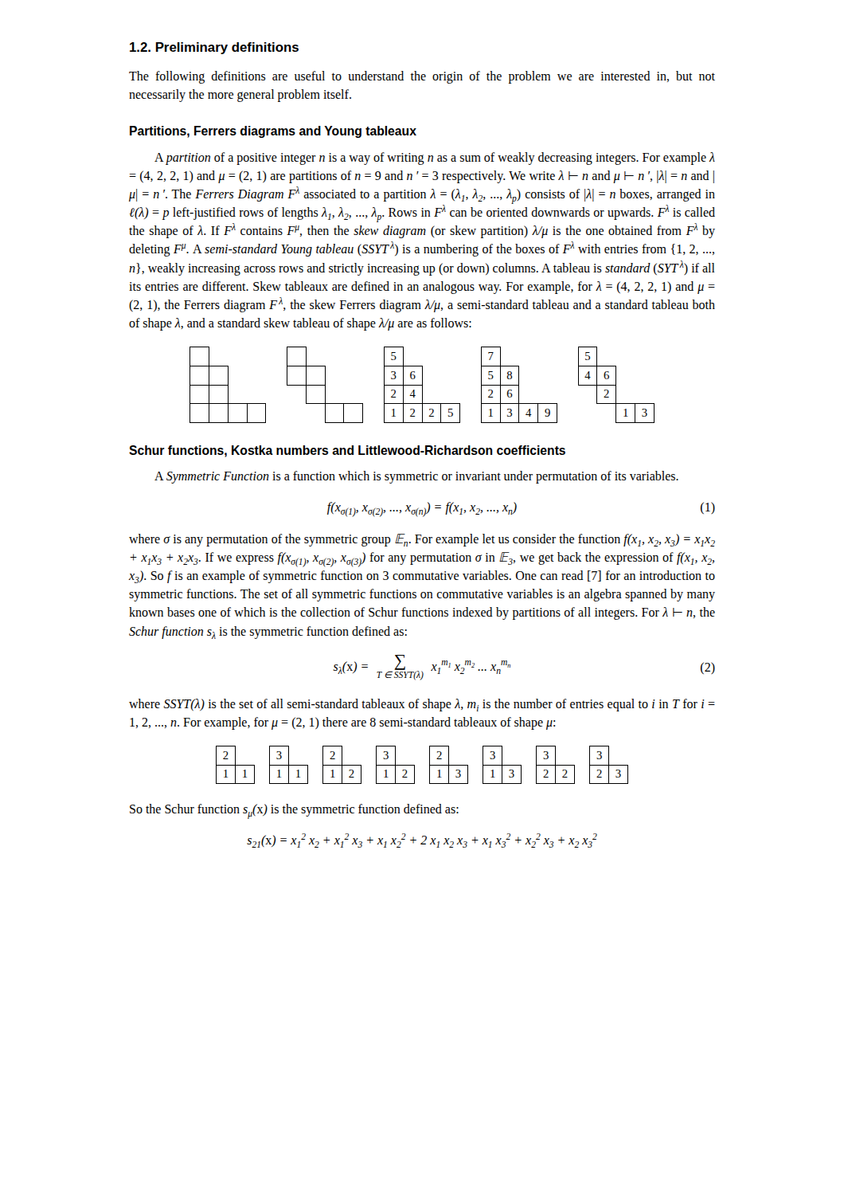1.2. Preliminary definitions
The following definitions are useful to understand the origin of the problem we are interested in, but not necessarily the more general problem itself.
Partitions, Ferrers diagrams and Young tableaux
A partition of a positive integer n is a way of writing n as a sum of weakly decreasing integers. For example λ = (4, 2, 2, 1) and μ = (2, 1) are partitions of n = 9 and n ′ = 3 respectively. We write λ ⊢ n and μ ⊢ n ′, |λ| = n and |μ| = n ′. The Ferrers Diagram Fλ associated to a partition λ = (λ1, λ2, ..., λp) consists of |λ| = n boxes, arranged in ℓ(λ) = p left-justified rows of lengths λ1, λ2, ..., λp. Rows in Fλ can be oriented downwards or upwards. Fλ is called the shape of λ. If Fλ contains Fμ, then the skew diagram (or skew partition) λ/μ is the one obtained from Fλ by deleting Fμ. A semi-standard Young tableau (SSYT λ) is a numbering of the boxes of Fλ with entries from {1, 2, ..., n}, weakly increasing across rows and strictly increasing up (or down) columns. A tableau is standard (SYT λ) if all its entries are different. Skew tableaux are defined in an analogous way. For example, for λ = (4, 2, 2, 1) and μ = (2, 1), the Ferrers diagram F λ, the skew Ferrers diagram λ/μ, a semi-standard tableau and a standard tableau both of shape λ, and a standard skew tableau of shape λ/μ are as follows:
| 5 | | | |
| 3 | 6 | | |
| 2 | 4 | | |
| 1 | 2 | 2 | 5 |
| 7 | | | |
| 5 | 8 | | |
| 2 | 6 | | |
| 1 | 3 | 4 | 9 |
| 5 | | | |
| 4 | 6 | | |
| | 2 | | |
| | | 1 | 3 |
Schur functions, Kostka numbers and Littlewood-Richardson coefficients
A Symmetric Function is a function which is symmetric or invariant under permutation of its variables.
f(xσ(1), xσ(2), ..., xσ(n)) = f(x1, x2, ..., xn) (1)
where σ is any permutation of the symmetric group 𝔼n. For example let us consider the function f(x1, x2, x3) = x1x2 + x1x3 + x2x3. If we express f(xσ(1), xσ(2), xσ(3)) for any permutation σ in 𝔼3, we get back the expression of f(x1, x2, x3). So f is an example of symmetric function on 3 commutative variables. One can read [7] for an introduction to symmetric functions. The set of all symmetric functions on commutative variables is an algebra spanned by many known bases one of which is the collection of Schur functions indexed by partitions of all integers. For λ ⊢ n, the Schur function sλ is the symmetric function defined as:
sλ(x) = ∑T ∈ SSYT(λ) x1m1 x2m2 ... xnmn (2)
where SSYT(λ) is the set of all semi-standard tableaux of shape λ, mi is the number of entries equal to i in T for i = 1, 2, ..., n. For example, for μ = (2, 1) there are 8 semi-standard tableaux of shape μ:
| 2 | |
| 1 | 1 |
| 3 | |
| 1 | 1 |
| 2 | |
| 1 | 2 |
| 3 | |
| 1 | 2 |
| 2 | |
| 1 | 3 |
| 3 | |
| 1 | 3 |
| 3 | |
| 2 | 2 |
| 3 | |
| 2 | 3 |
So the Schur function sμ(x) is the symmetric function defined as:
s21(x) = x12 x2 + x12 x3 + x1 x22 + 2 x1 x2 x3 + x1 x32 + x22 x3 + x2 x32